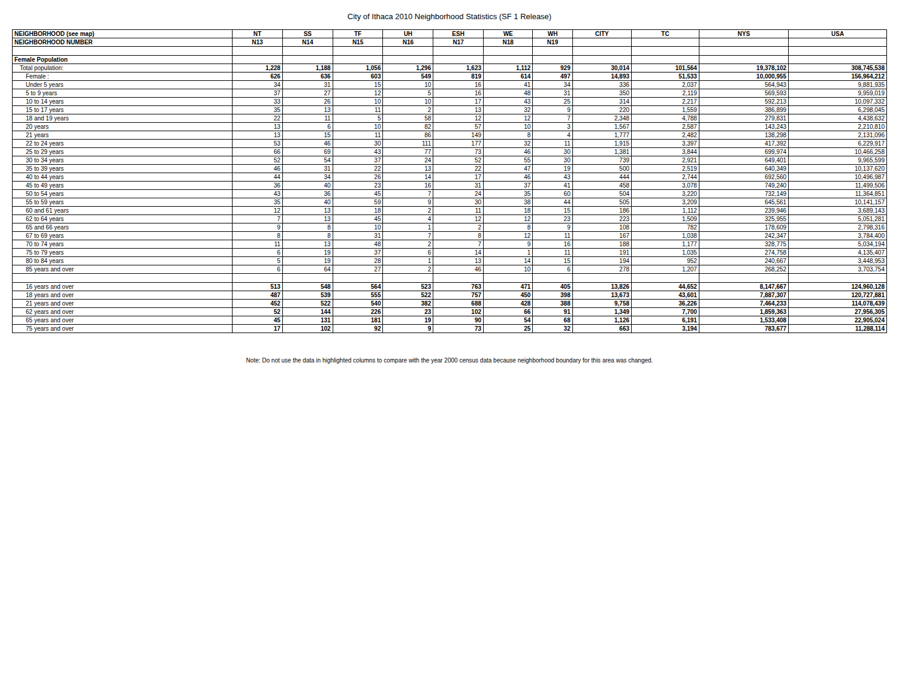City of Ithaca 2010 Neighborhood Statistics (SF 1 Release)
| NEIGHBORHOOD (see map) | NT | SS | TF | UH | ESH | WE | WH | CITY | TC | NYS | USA |
| --- | --- | --- | --- | --- | --- | --- | --- | --- | --- | --- | --- |
| NEIGHBORHOOD NUMBER | N13 | N14 | N15 | N16 | N17 | N18 | N19 | | | | |
| Female Population | | | | | | | | | | | |
| Total population: | 1,228 | 1,188 | 1,056 | 1,296 | 1,623 | 1,112 | 929 | 30,014 | 101,564 | 19,378,102 | 308,745,538 |
| Female : | 626 | 636 | 603 | 549 | 819 | 614 | 497 | 14,893 | 51,533 | 10,000,955 | 156,964,212 |
| Under 5 years | 34 | 31 | 15 | 10 | 16 | 41 | 34 | 336 | 2,037 | 564,943 | 9,881,935 |
| 5 to 9 years | 37 | 27 | 12 | 5 | 16 | 48 | 31 | 350 | 2,119 | 569,593 | 9,959,019 |
| 10 to 14 years | 33 | 26 | 10 | 10 | 17 | 43 | 25 | 314 | 2,217 | 592,213 | 10,097,332 |
| 15 to 17 years | 35 | 13 | 11 | 2 | 13 | 32 | 9 | 220 | 1,559 | 386,899 | 6,298,045 |
| 18 and 19 years | 22 | 11 | 5 | 58 | 12 | 12 | 7 | 2,348 | 4,788 | 279,831 | 4,438,632 |
| 20 years | 13 | 6 | 10 | 82 | 57 | 10 | 3 | 1,567 | 2,587 | 143,243 | 2,210,810 |
| 21 years | 13 | 15 | 11 | 86 | 149 | 8 | 4 | 1,777 | 2,482 | 138,298 | 2,131,096 |
| 22 to 24 years | 53 | 46 | 30 | 111 | 177 | 32 | 11 | 1,915 | 3,397 | 417,392 | 6,229,917 |
| 25 to 29 years | 66 | 69 | 43 | 77 | 73 | 46 | 30 | 1,381 | 3,844 | 699,974 | 10,466,258 |
| 30 to 34 years | 52 | 54 | 37 | 24 | 52 | 55 | 30 | 739 | 2,921 | 649,401 | 9,965,599 |
| 35 to 39 years | 46 | 31 | 22 | 13 | 22 | 47 | 19 | 500 | 2,519 | 640,349 | 10,137,620 |
| 40 to 44 years | 44 | 34 | 26 | 14 | 17 | 46 | 43 | 444 | 2,744 | 692,560 | 10,496,987 |
| 45 to 49 years | 36 | 40 | 23 | 16 | 31 | 37 | 41 | 458 | 3,078 | 749,240 | 11,499,506 |
| 50 to 54 years | 43 | 36 | 45 | 7 | 24 | 35 | 60 | 504 | 3,220 | 732,149 | 11,364,851 |
| 55 to 59 years | 35 | 40 | 59 | 9 | 30 | 38 | 44 | 505 | 3,209 | 645,561 | 10,141,157 |
| 60 and 61 years | 12 | 13 | 18 | 2 | 11 | 18 | 15 | 186 | 1,112 | 239,946 | 3,689,143 |
| 62 to 64 years | 7 | 13 | 45 | 4 | 12 | 12 | 23 | 223 | 1,509 | 325,955 | 5,051,281 |
| 65 and 66 years | 9 | 8 | 10 | 1 | 2 | 8 | 9 | 108 | 782 | 178,609 | 2,798,316 |
| 67 to 69 years | 8 | 8 | 31 | 7 | 8 | 12 | 11 | 167 | 1,038 | 242,347 | 3,784,400 |
| 70 to 74 years | 11 | 13 | 48 | 2 | 7 | 9 | 16 | 188 | 1,177 | 328,775 | 5,034,194 |
| 75 to 79 years | 6 | 19 | 37 | 6 | 14 | 1 | 11 | 191 | 1,035 | 274,758 | 4,135,407 |
| 80 to 84 years | 5 | 19 | 28 | 1 | 13 | 14 | 15 | 194 | 952 | 240,667 | 3,448,953 |
| 85 years and over | 6 | 64 | 27 | 2 | 46 | 10 | 6 | 278 | 1,207 | 268,252 | 3,703,754 |
| 16 years and over | 513 | 548 | 564 | 523 | 763 | 471 | 405 | 13,826 | 44,652 | 8,147,667 | 124,960,128 |
| 18 years and over | 487 | 539 | 555 | 522 | 757 | 450 | 398 | 13,673 | 43,601 | 7,887,307 | 120,727,881 |
| 21 years and over | 452 | 522 | 540 | 382 | 688 | 428 | 388 | 9,758 | 36,226 | 7,464,233 | 114,078,439 |
| 62 years and over | 52 | 144 | 226 | 23 | 102 | 66 | 91 | 1,349 | 7,700 | 1,859,363 | 27,956,305 |
| 65 years and over | 45 | 131 | 181 | 19 | 90 | 54 | 68 | 1,126 | 6,191 | 1,533,408 | 22,905,024 |
| 75 years and over | 17 | 102 | 92 | 9 | 73 | 25 | 32 | 663 | 3,194 | 783,677 | 11,288,114 |
Note: Do not use the data in highlighted columns to compare with the year 2000 census data because neighborhood boundary for this area was changed.